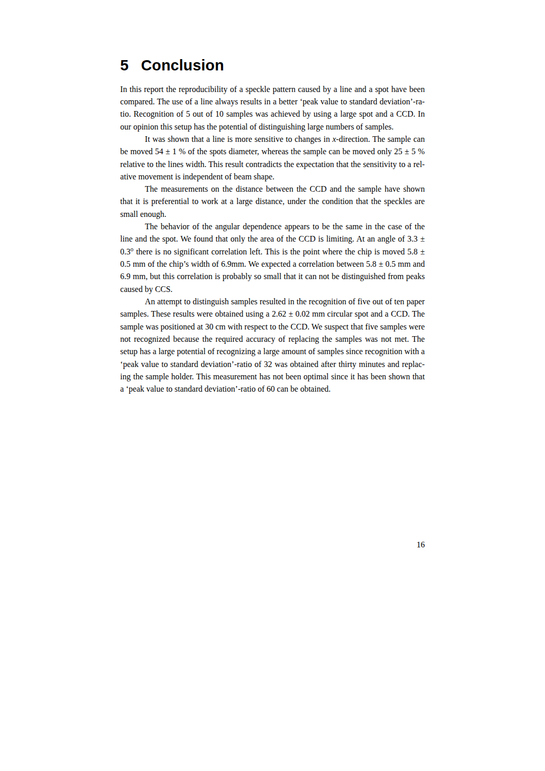5 Conclusion
In this report the reproducibility of a speckle pattern caused by a line and a spot have been compared. The use of a line always results in a better ‘peak value to standard deviation’-ratio. Recognition of 5 out of 10 samples was achieved by using a large spot and a CCD. In our opinion this setup has the potential of distinguishing large numbers of samples.
It was shown that a line is more sensitive to changes in x-direction. The sample can be moved 54 ± 1 % of the spots diameter, whereas the sample can be moved only 25 ± 5 % relative to the lines width. This result contradicts the expectation that the sensitivity to a relative movement is independent of beam shape.
The measurements on the distance between the CCD and the sample have shown that it is preferential to work at a large distance, under the condition that the speckles are small enough.
The behavior of the angular dependence appears to be the same in the case of the line and the spot. We found that only the area of the CCD is limiting. At an angle of 3.3 ± 0.3o there is no significant correlation left. This is the point where the chip is moved 5.8 ± 0.5 mm of the chip’s width of 6.9mm. We expected a correlation between 5.8 ± 0.5 mm and 6.9 mm, but this correlation is probably so small that it can not be distinguished from peaks caused by CCS.
An attempt to distinguish samples resulted in the recognition of five out of ten paper samples. These results were obtained using a 2.62 ± 0.02 mm circular spot and a CCD. The sample was positioned at 30 cm with respect to the CCD. We suspect that five samples were not recognized because the required accuracy of replacing the samples was not met. The setup has a large potential of recognizing a large amount of samples since recognition with a ‘peak value to standard deviation’-ratio of 32 was obtained after thirty minutes and replacing the sample holder. This measurement has not been optimal since it has been shown that a ‘peak value to standard deviation’-ratio of 60 can be obtained.
16